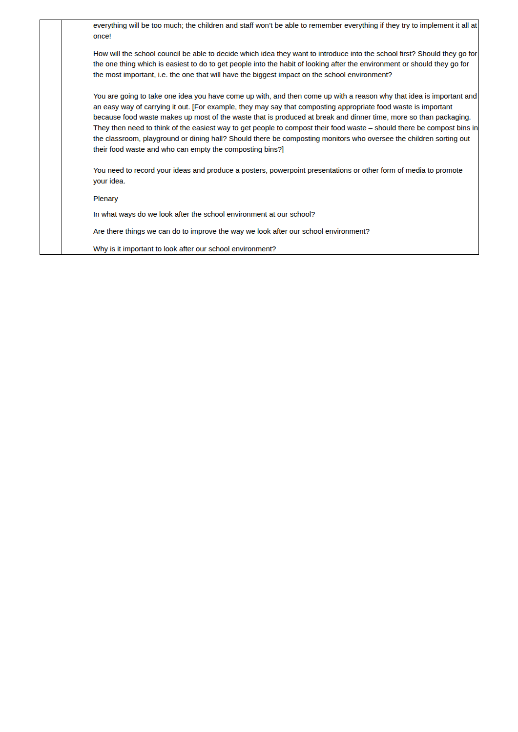| | | everything will be too much; the children and staff won’t be able to remember everything if they try to implement it all at once! How will the school council be able to decide which idea they want to introduce into the school first? Should they go for the one thing which is easiest to do to get people into the habit of looking after the environment or should they go for the most important, i.e. the one that will have the biggest impact on the school environment? You are going to take one idea you have come up with, and then come up with a reason why that idea is important and an easy way of carrying it out. [For example, they may say that composting appropriate food waste is important because food waste makes up most of the waste that is produced at break and dinner time, more so than packaging. They then need to think of the easiest way to get people to compost their food waste – should there be compost bins in the classroom, playground or dining hall? Should there be composting monitors who oversee the children sorting out their food waste and who can empty the composting bins?] You need to record your ideas and produce a posters, powerpoint presentations or other form of media to promote your idea. Plenary In what ways do we look after the school environment at our school? Are there things we can do to improve the way we look after our school environment? Why is it important to look after our school environment? |